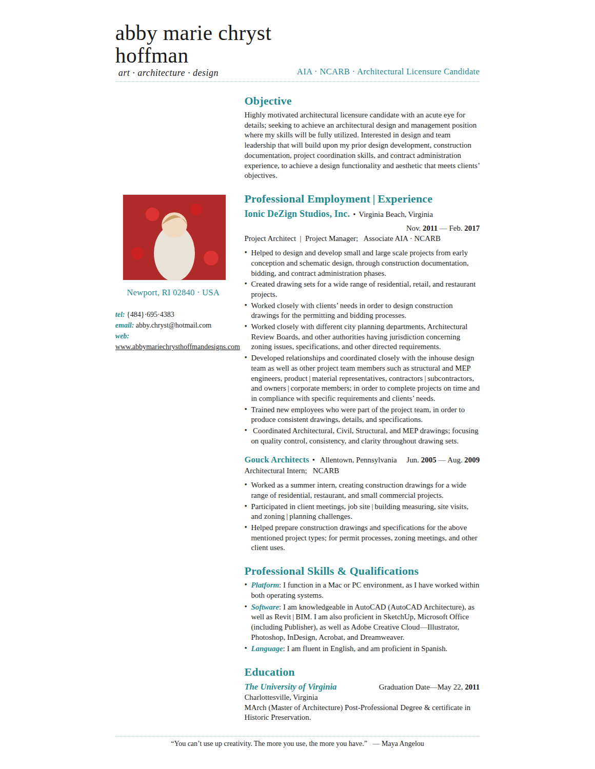abby marie chryst hoffman
art · architecture · design
AIA · NCARB · Architectural Licensure Candidate
Newport, RI 02840 · USA
tel: {484}·695·4383
email: abby.chryst@hotmail.com
web: www.abbymariechrysthoffmandesigns.com
Objective
Highly motivated architectural licensure candidate with an acute eye for details; seeking to achieve an architectural design and management position where my skills will be fully utilized. Interested in design and team leadership that will build upon my prior design development, construction documentation, project coordination skills, and contract administration experience, to achieve a design functionality and aesthetic that meets clients’ objectives.
Professional Employment | Experience
Ionic DeZign Studios, Inc. • Virginia Beach, Virginia Nov. 2011 — Feb. 2017
Project Architect | Project Manager; Associate AIA · NCARB
Helped to design and develop small and large scale projects from early conception and schematic design, through construction documentation, bidding, and contract administration phases.
Created drawing sets for a wide range of residential, retail, and restaurant projects.
Worked closely with clients’ needs in order to design construction drawings for the permitting and bidding processes.
Worked closely with different city planning departments, Architectural Review Boards, and other authorities having jurisdiction concerning zoning issues, specifications, and other directed requirements.
Developed relationships and coordinated closely with the inhouse design team as well as other project team members such as structural and MEP engineers, product | material representatives, contractors | subcontractors, and owners | corporate members; in order to complete projects on time and in compliance with specific requirements and clients’ needs.
Trained new employees who were part of the project team, in order to produce consistent drawings, details, and specifications.
Coordinated Architectural, Civil, Structural, and MEP drawings; focusing on quality control, consistency, and clarity throughout drawing sets.
Gouck Architects • Allentown, Pennsylvania Jun. 2005 — Aug. 2009
Architectural Intern; NCARB
Worked as a summer intern, creating construction drawings for a wide range of residential, restaurant, and small commercial projects.
Participated in client meetings, job site | building measuring, site visits, and zoning | planning challenges.
Helped prepare construction drawings and specifications for the above mentioned project types; for permit processes, zoning meetings, and other client uses.
Professional Skills & Qualifications
Platform: I function in a Mac or PC environment, as I have worked within both operating systems.
Software: I am knowledgeable in AutoCAD (AutoCAD Architecture), as well as Revit | BIM. I am also proficient in SketchUp, Microsoft Office (including Publisher), as well as Adobe Creative Cloud—Illustrator, Photoshop, InDesign, Acrobat, and Dreamweaver.
Language: I am fluent in English, and am proficient in Spanish.
Education
The University of Virginia Graduation Date—May 22, 2011
Charlottesville, Virginia
MArch (Master of Architecture) Post-Professional Degree & certificate in Historic Preservation.
“You can’t use up creativity. The more you use, the more you have.” — Maya Angelou